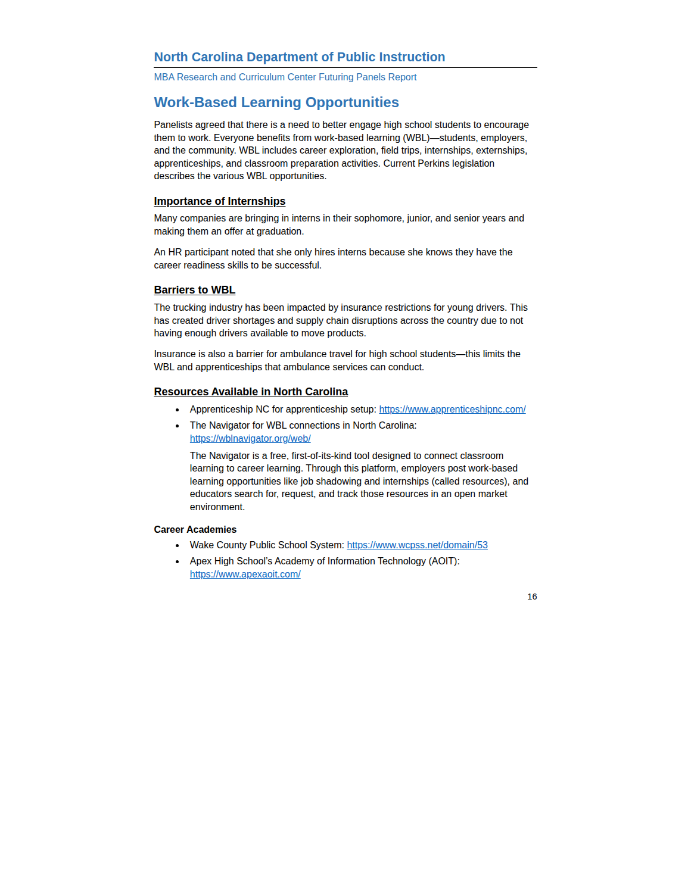North Carolina Department of Public Instruction
MBA Research and Curriculum Center Futuring Panels Report
Work-Based Learning Opportunities
Panelists agreed that there is a need to better engage high school students to encourage them to work. Everyone benefits from work-based learning (WBL)—students, employers, and the community. WBL includes career exploration, field trips, internships, externships, apprenticeships, and classroom preparation activities. Current Perkins legislation describes the various WBL opportunities.
Importance of Internships
Many companies are bringing in interns in their sophomore, junior, and senior years and making them an offer at graduation.
An HR participant noted that she only hires interns because she knows they have the career readiness skills to be successful.
Barriers to WBL
The trucking industry has been impacted by insurance restrictions for young drivers. This has created driver shortages and supply chain disruptions across the country due to not having enough drivers available to move products.
Insurance is also a barrier for ambulance travel for high school students—this limits the WBL and apprenticeships that ambulance services can conduct.
Resources Available in North Carolina
Apprenticeship NC for apprenticeship setup: https://www.apprenticeshipnc.com/
The Navigator for WBL connections in North Carolina: https://wblnavigator.org/web/
The Navigator is a free, first-of-its-kind tool designed to connect classroom learning to career learning. Through this platform, employers post work-based learning opportunities like job shadowing and internships (called resources), and educators search for, request, and track those resources in an open market environment.
Career Academies
Wake County Public School System: https://www.wcpss.net/domain/53
Apex High School’s Academy of Information Technology (AOIT): https://www.apexaoit.com/
16